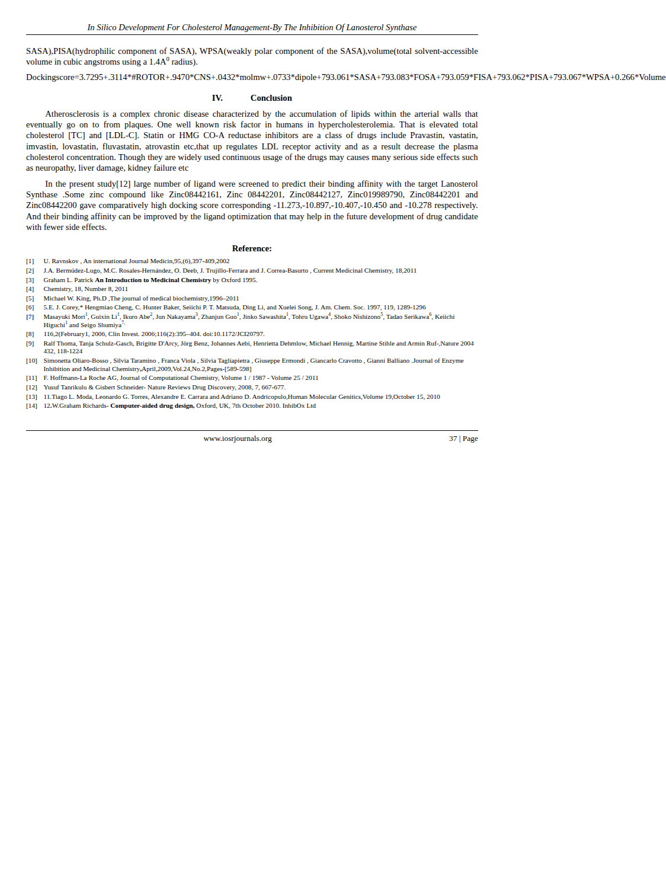In Silico Development For Cholesterol Management-By The Inhibition Of Lanosterol Synthase
SASA),PISA(hydrophilic component of SASA), WPSA(weakly polar component of the SASA),volume(total solvent-accessible volume in cubic angstroms using a 1.4A0 radius).
Dockingscore=3.7295+.3114*#ROTOR+.9470*CNS+.0432*molmw+.0733*dipole+793.061*SASA+793.083*FOSA+793.059*FISA+793.062*PISA+793.067*WPSA+0.266*Volume
IV. Conclusion
Atherosclerosis is a complex chronic disease characterized by the accumulation of lipids within the arterial walls that eventually go on to from plaques. One well known risk factor in humans in hypercholesterolemia. That is elevated total cholesterol [TC] and [LDL-C]. Statin or HMG CO-A reductase inhibitors are a class of drugs include Pravastin, vastatin, imvastin, lovastatin, fluvastatin, atrovastin etc,that up regulates LDL receptor activity and as a result decrease the plasma cholesterol concentration. Though they are widely used continuous usage of the drugs may causes many serious side effects such as neuropathy, liver damage, kidney failure etc
In the present study[12] large number of ligand were screened to predict their binding affinity with the target Lanosterol Synthase .Some zinc compound like Zinc08442161, Zinc 08442201, Zinc08442127, Zinc019989790, Zinc08442201 and Zinc08442200 gave comparatively high docking score corresponding -11.273,-10.897,-10.407,-10.450 and -10.278 respectively. And their binding affinity can be improved by the ligand optimization that may help in the future development of drug candidate with fewer side effects.
Reference:
| [1] | U. Ravnskov , An international Journal Medicin,95,(6),397-409,2002 |
| [2] | J.A. Bermúdez-Lugo, M.C. Rosales-Hernández, O. Deeb, J. Trujillo-Ferrara and J. Correa-Basurto , Current Medicinal Chemistry, 18,2011 |
| [3] | Graham L. Patrick An Introduction to Medicinal Chemistry by Oxford 1995. |
| [4] | Chemistry, 18, Number 8, 2011 |
| [5] | Michael W. King, Ph.D ,The journal of medical biochemistry,1996–2011 |
| [6] | 5.E. J. Corey,* Hengmiao Cheng, C. Hunter Baker, Seiichi P. T. Matsuda, Ding Li, and Xuelei Song, J. Am. Chem. Soc. 1997, 119, 1289-1296 |
| [7] | Masayuki Mori 1 , Guixin Li 1 , Ikuro Abe 2 , Jun Nakayama 3 , Zhanjun Guo 1 , Jinko Sawashita 1 , Tohru Ugawa 4 , Shoko Nishizono 5 , Tadao Serikawa 6 , Keiichi Higuchi 1 and Seigo Shumiya 7, |
| [8] | 116,2(February1, 2006, Clin Invest. 2006;116(2):395–404. doi:10.1172/JCI20797. |
| [9] | Ralf Thoma, Tanja Schulz-Gasch, Brigitte D'Arcy, Jörg Benz, Johannes Aebi, Henrietta Dehmlow, Michael Hennig, Martine Stihle and Armin Ruf-,Nature 2004 432, 118-1224 |
| [10] | Simonetta Oliaro-Bosso , Silvia Taramino , Franca Viola , Silvia Tagliapietra , Giuseppe Ermondi , Giancarlo Cravotto , Gianni Balliano .Journal of Enzyme Inhibition and Medicinal Chemistry , April,2009,Vol.24,No.2,Pages-[589-598] |
| [11] | F. Hoffmann-La Roche AG, Journal of Computational Chemistry, Volume 1 / 1987 - Volume 25 / 2011 |
| [12] | Yusuf Tanrikulu & Gisbert Schneider- Nature Reviews Drug Discovery, 2008, 7, 667-677. |
| [13] | 11.Tiago L. Moda, Leonardo G. Torres, Alexandre E. Carrara and Adriano D. Andricopulo,Human Molecular Genitics,Volume 19,October 15, 2010 |
| [14] | 12 . W.Graham Richards- Computer-aided drug design, Oxford, UK, 7th October 2010. InhibOx Ltd |
www.iosrjournals.org
37 | Page